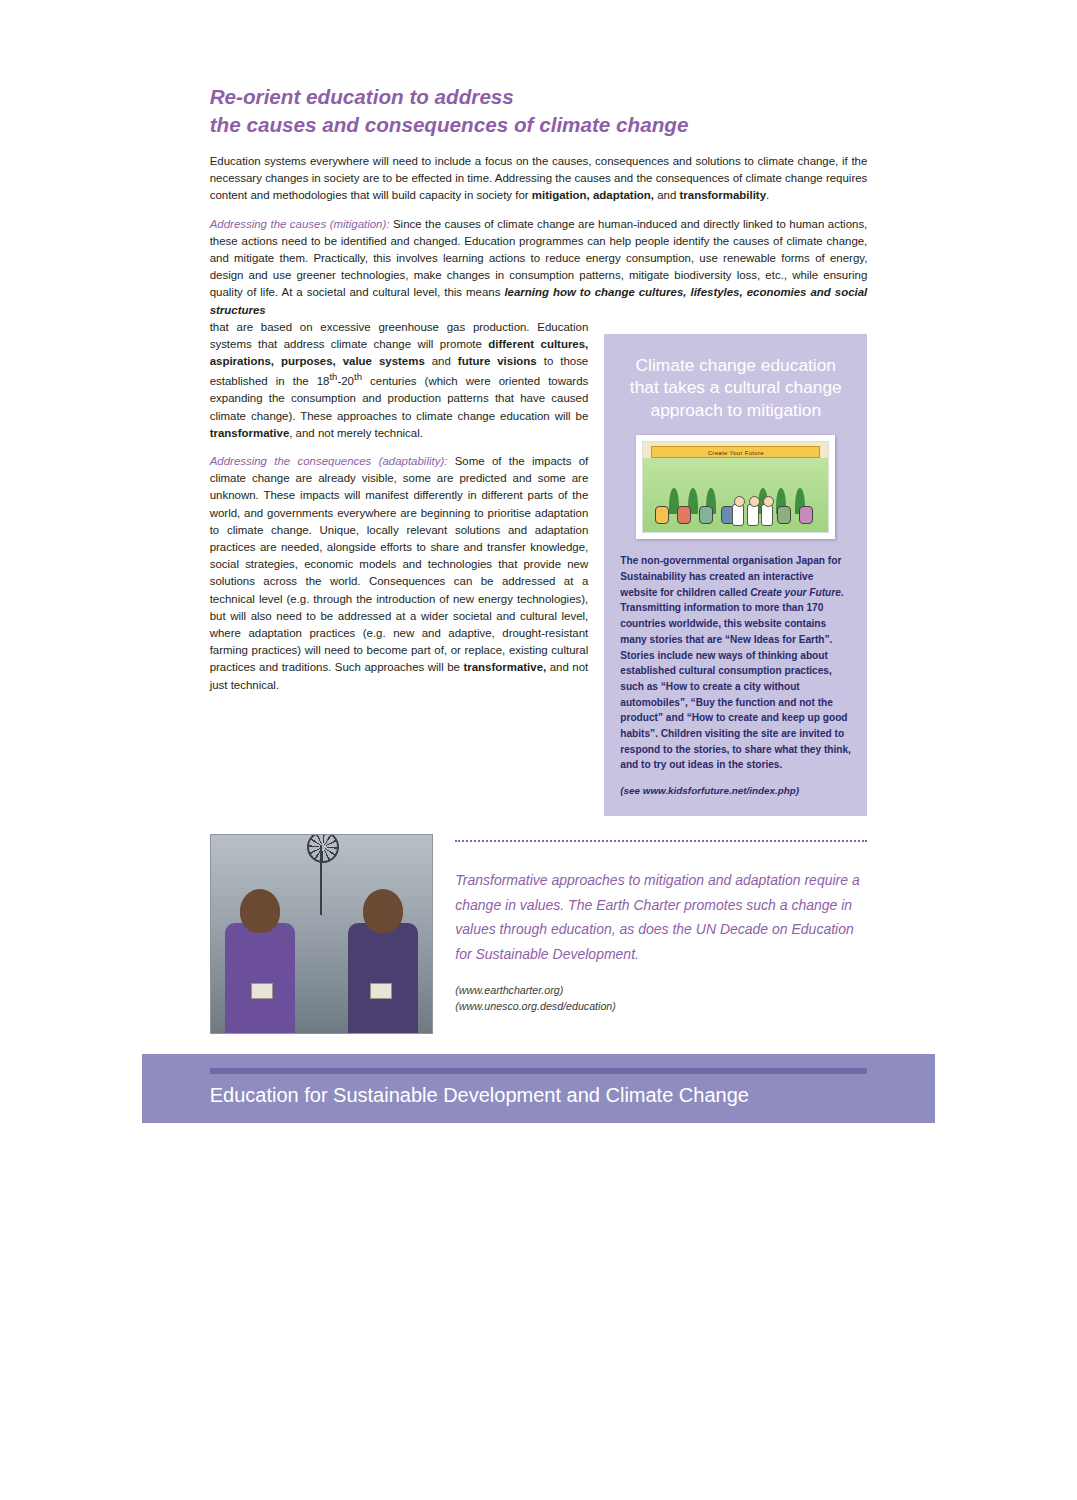Re-orient education to address
the causes and consequences of climate change
Education systems everywhere will need to include a focus on the causes, consequences and solutions to climate change, if the necessary changes in society are to be effected in time. Addressing the causes and the consequences of climate change requires content and methodologies that will build capacity in society for mitigation, adaptation, and transformability.
Addressing the causes (mitigation): Since the causes of climate change are human-induced and directly linked to human actions, these actions need to be identified and changed. Education programmes can help people identify the causes of climate change, and mitigate them. Practically, this involves learning actions to reduce energy consumption, use renewable forms of energy, design and use greener technologies, make changes in consumption patterns, mitigate biodiversity loss, etc., while ensuring quality of life. At a societal and cultural level, this means learning how to change cultures, lifestyles, economies and social structures
that are based on excessive greenhouse gas production. Education systems that address climate change will promote different cultures, aspirations, purposes, value systems and future visions to those established in the 18th-20th centuries (which were oriented towards expanding the consumption and production patterns that have caused climate change). These approaches to climate change education will be transformative, and not merely technical.
Addressing the consequences (adaptability): Some of the impacts of climate change are already visible, some are predicted and some are unknown. These impacts will manifest differently in different parts of the world, and governments everywhere are beginning to prioritise adaptation to climate change. Unique, locally relevant solutions and adaptation practices are needed, alongside efforts to share and transfer knowledge, social strategies, economic models and technologies that provide new solutions across the world. Consequences can be addressed at a technical level (e.g. through the introduction of new energy technologies), but will also need to be addressed at a wider societal and cultural level, where adaptation practices (e.g. new and adaptive, drought-resistant farming practices) will need to become part of, or replace, existing cultural practices and traditions. Such approaches will be transformative, and not just technical.
Climate change education
that takes a cultural change
approach to mitigation
Create Your Future
The non-governmental organisation Japan for Sustainability has created an interactive website for children called Create your Future. Transmitting information to more than 170 countries worldwide, this website contains many stories that are “New Ideas for Earth”. Stories include new ways of thinking about established cultural consumption practices, such as “How to create a city without automobiles”, “Buy the function and not the product” and “How to create and keep up good habits”. Children visiting the site are invited to respond to the stories, to share what they think, and to try out ideas in the stories.
(see www.kidsforfuture.net/index.php)
Transformative approaches to mitigation and adaptation require a change in values. The Earth Charter promotes such a change in values through education, as does the UN Decade on Education for Sustainable Development.
(www.earthcharter.org)
(www.unesco.org.desd/education)
Education for Sustainable Development and Climate Change